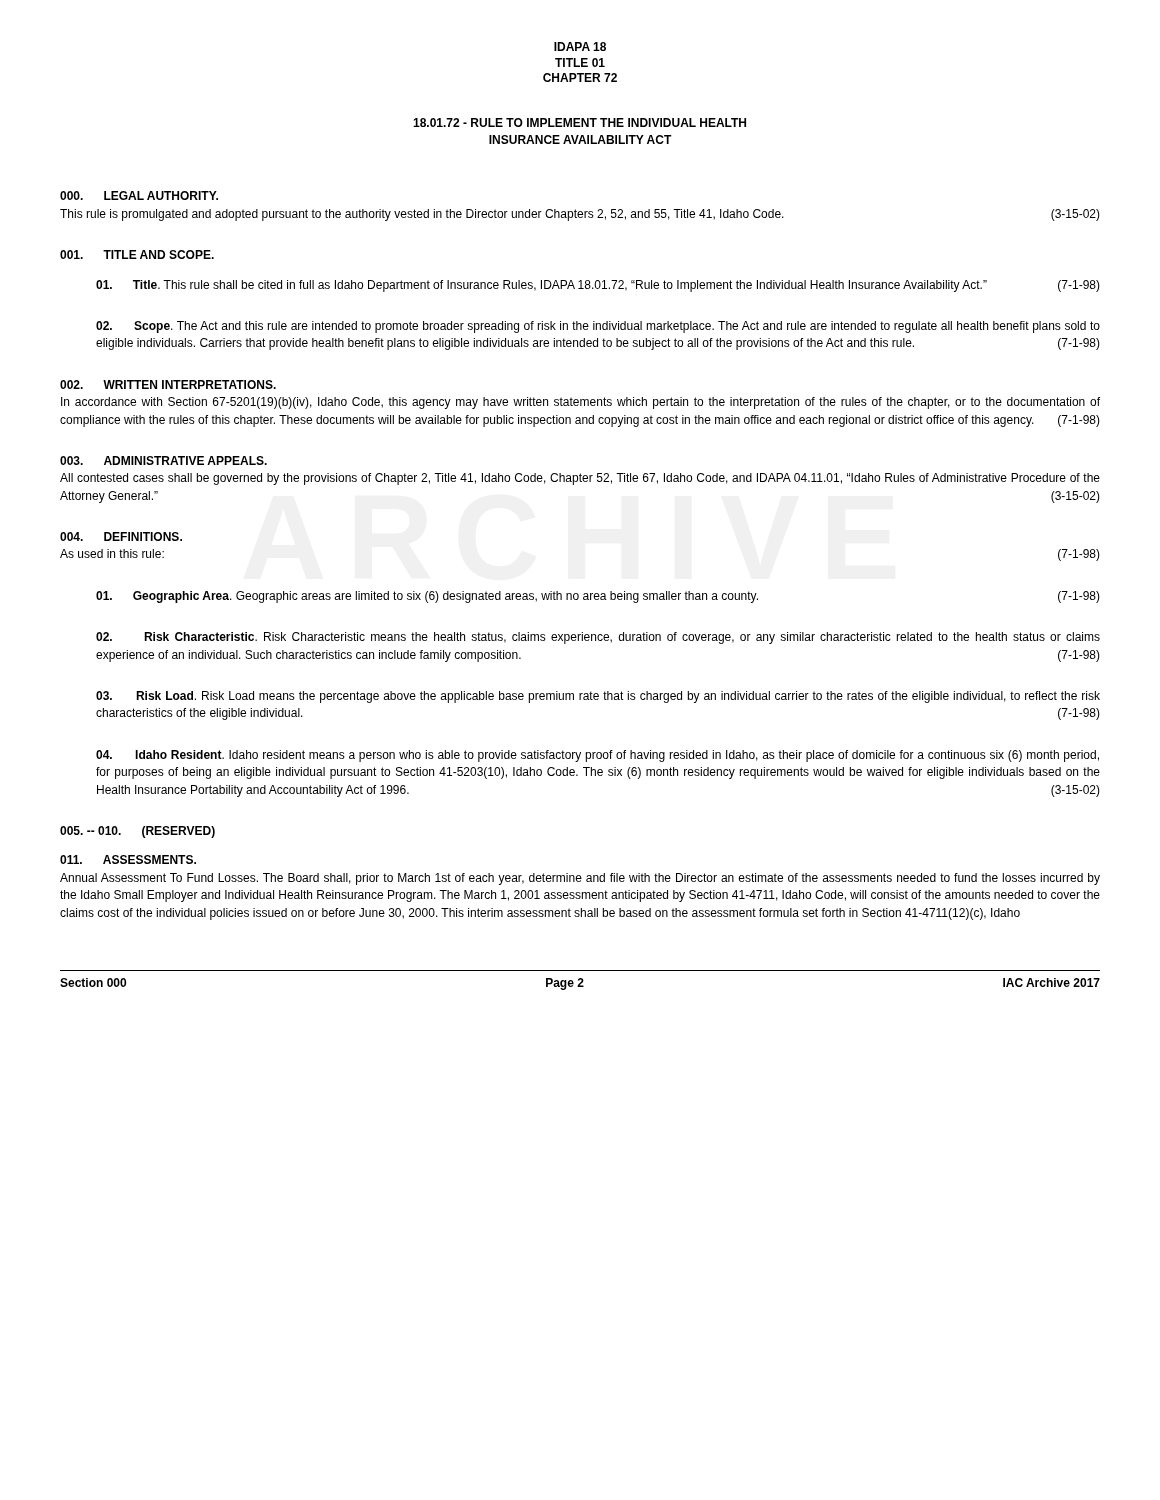ARCHIVE
IDAPA 18
TITLE 01
CHAPTER 72
18.01.72 - RULE TO IMPLEMENT THE INDIVIDUAL HEALTH
INSURANCE AVAILABILITY ACT
000. LEGAL AUTHORITY.
This rule is promulgated and adopted pursuant to the authority vested in the Director under Chapters 2, 52, and 55, Title 41, Idaho Code.(3-15-02)
001. TITLE AND SCOPE.
01. Title. This rule shall be cited in full as Idaho Department of Insurance Rules, IDAPA 18.01.72, “Rule to Implement the Individual Health Insurance Availability Act.”(7-1-98)
02. Scope. The Act and this rule are intended to promote broader spreading of risk in the individual marketplace. The Act and rule are intended to regulate all health benefit plans sold to eligible individuals. Carriers that provide health benefit plans to eligible individuals are intended to be subject to all of the provisions of the Act and this rule.(7-1-98)
002. WRITTEN INTERPRETATIONS.
In accordance with Section 67-5201(19)(b)(iv), Idaho Code, this agency may have written statements which pertain to the interpretation of the rules of the chapter, or to the documentation of compliance with the rules of this chapter. These documents will be available for public inspection and copying at cost in the main office and each regional or district office of this agency.(7-1-98)
003. ADMINISTRATIVE APPEALS.
All contested cases shall be governed by the provisions of Chapter 2, Title 41, Idaho Code, Chapter 52, Title 67, Idaho Code, and IDAPA 04.11.01, “Idaho Rules of Administrative Procedure of the Attorney General.”(3-15-02)
004. DEFINITIONS.
As used in this rule:(7-1-98)
01. Geographic Area. Geographic areas are limited to six (6) designated areas, with no area being smaller than a county.(7-1-98)
02. Risk Characteristic. Risk Characteristic means the health status, claims experience, duration of coverage, or any similar characteristic related to the health status or claims experience of an individual. Such characteristics can include family composition.(7-1-98)
03. Risk Load. Risk Load means the percentage above the applicable base premium rate that is charged by an individual carrier to the rates of the eligible individual, to reflect the risk characteristics of the eligible individual.(7-1-98)
04. Idaho Resident. Idaho resident means a person who is able to provide satisfactory proof of having resided in Idaho, as their place of domicile for a continuous six (6) month period, for purposes of being an eligible individual pursuant to Section 41-5203(10), Idaho Code. The six (6) month residency requirements would be waived for eligible individuals based on the Health Insurance Portability and Accountability Act of 1996.(3-15-02)
005. -- 010. (RESERVED)
011. ASSESSMENTS.
Annual Assessment To Fund Losses. The Board shall, prior to March 1st of each year, determine and file with the Director an estimate of the assessments needed to fund the losses incurred by the Idaho Small Employer and Individual Health Reinsurance Program. The March 1, 2001 assessment anticipated by Section 41-4711, Idaho Code, will consist of the amounts needed to cover the claims cost of the individual policies issued on or before June 30, 2000. This interim assessment shall be based on the assessment formula set forth in Section 41-4711(12)(c), Idaho
Section 000 IAC Archive 2017
Page 2